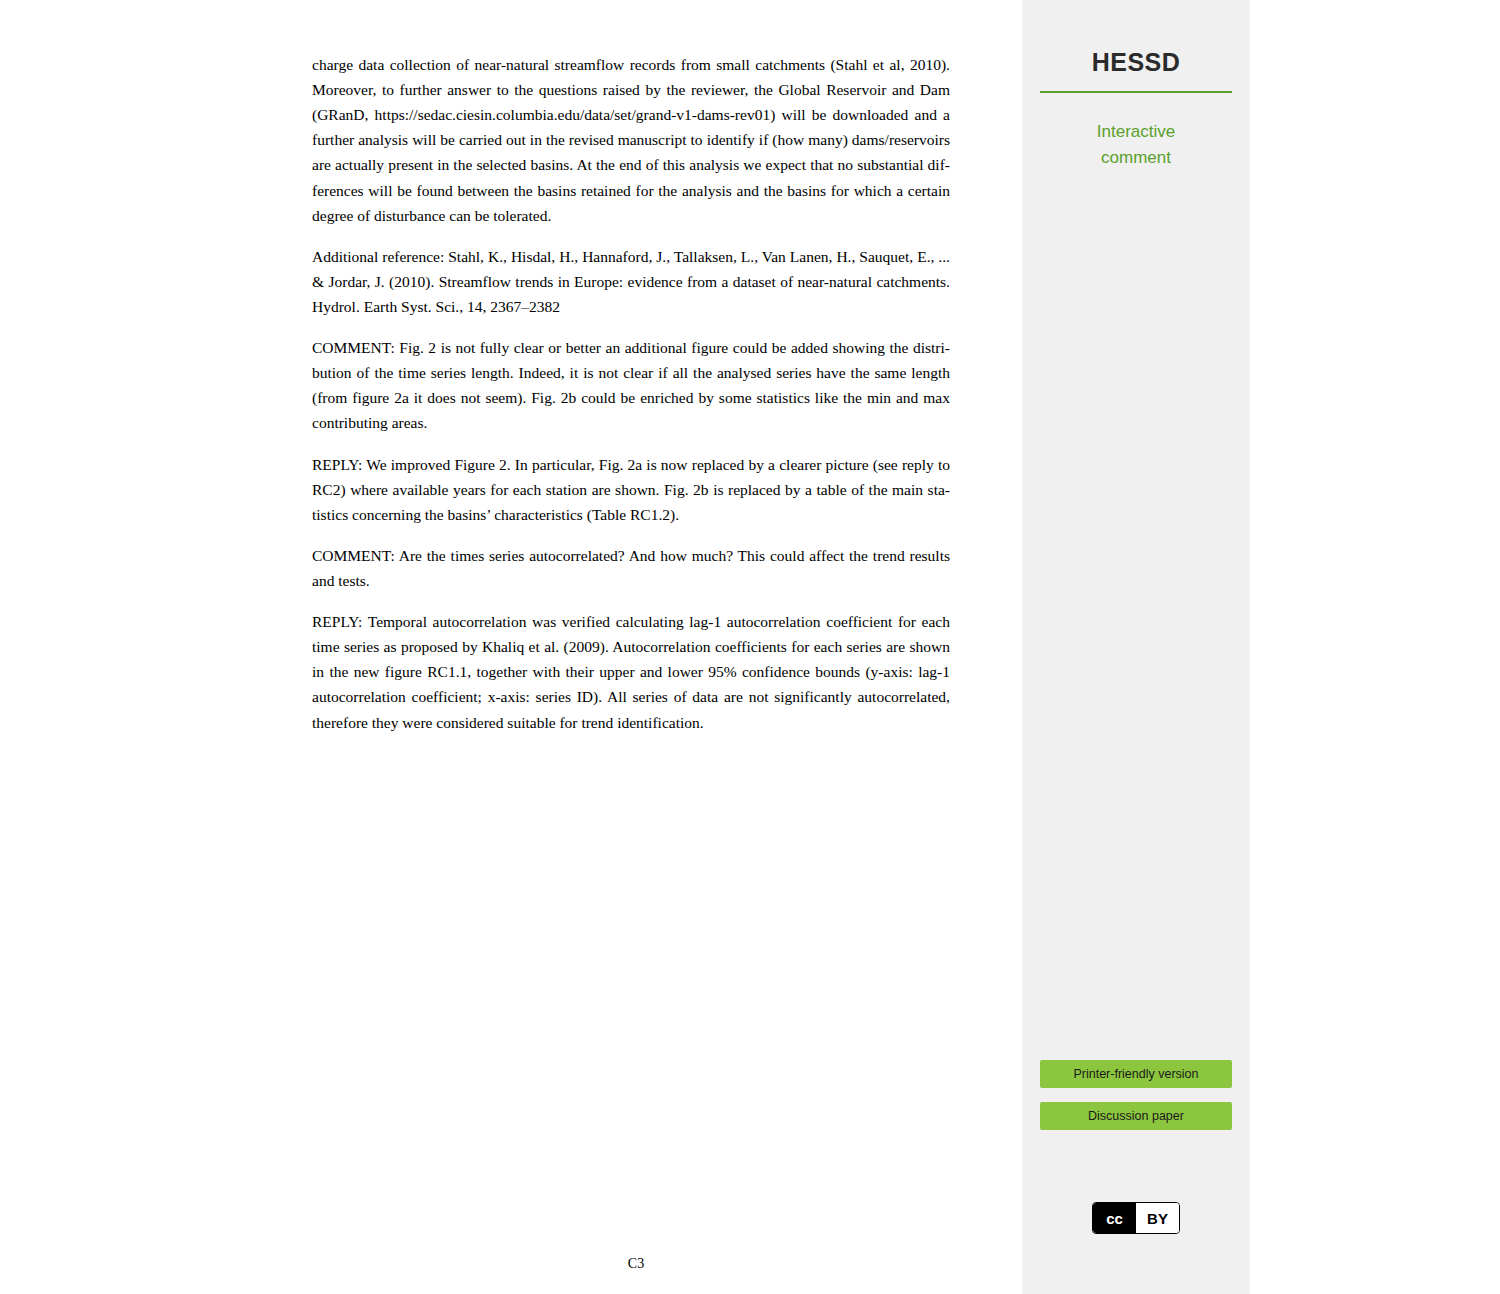HESSD
Interactive
comment
Printer-friendly version Discussion paper
cc
BY
charge data collection of near-natural streamflow records from small catchments (Stahl et al, 2010). Moreover, to further answer to the questions raised by the reviewer, the Global Reservoir and Dam (GRanD, https://sedac.ciesin.columbia.edu/data/set/grand-v1-dams-rev01) will be downloaded and a further analysis will be carried out in the revised manuscript to identify if (how many) dams/reservoirs are actually present in the selected basins. At the end of this analysis we expect that no substantial differences will be found between the basins retained for the analysis and the basins for which a certain degree of disturbance can be tolerated.
Additional reference: Stahl, K., Hisdal, H., Hannaford, J., Tallaksen, L., Van Lanen, H., Sauquet, E., ... & Jordar, J. (2010). Streamflow trends in Europe: evidence from a dataset of near-natural catchments. Hydrol. Earth Syst. Sci., 14, 2367–2382
COMMENT: Fig. 2 is not fully clear or better an additional figure could be added showing the distribution of the time series length. Indeed, it is not clear if all the analysed series have the same length (from figure 2a it does not seem). Fig. 2b could be enriched by some statistics like the min and max contributing areas.
REPLY: We improved Figure 2. In particular, Fig. 2a is now replaced by a clearer picture (see reply to RC2) where available years for each station are shown. Fig. 2b is replaced by a table of the main statistics concerning the basins’ characteristics (Table RC1.2).
COMMENT: Are the times series autocorrelated? And how much? This could affect the trend results and tests.
REPLY: Temporal autocorrelation was verified calculating lag-1 autocorrelation coefficient for each time series as proposed by Khaliq et al. (2009). Autocorrelation coefficients for each series are shown in the new figure RC1.1, together with their upper and lower 95% confidence bounds (y-axis: lag-1 autocorrelation coefficient; x-axis: series ID). All series of data are not significantly autocorrelated, therefore they were considered suitable for trend identification.
C3